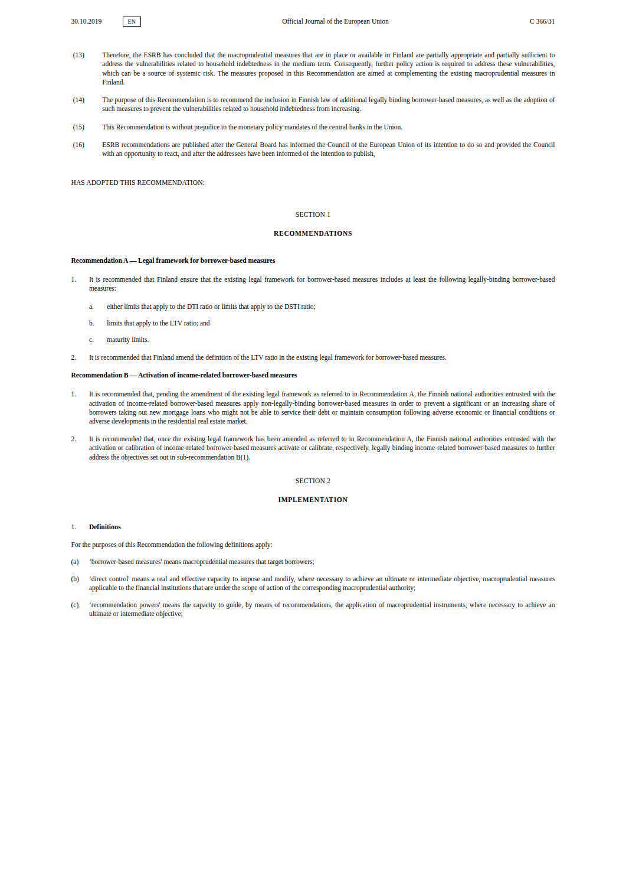30.10.2019 EN
Official Journal of the European Union
C 366/31
(13)
Therefore, the ESRB has concluded that the macroprudential measures that are in place or available in Finland are partially appropriate and partially sufficient to address the vulnerabilities related to household indebtedness in the medium term. Consequently, further policy action is required to address these vulnerabilities, which can be a source of systemic risk. The measures proposed in this Recommendation are aimed at complementing the existing macroprudential measures in Finland.
(14)
The purpose of this Recommendation is to recommend the inclusion in Finnish law of additional legally binding borrower-based measures, as well as the adoption of such measures to prevent the vulnerabilities related to household indebtedness from increasing.
(15)
This Recommendation is without prejudice to the monetary policy mandates of the central banks in the Union.
(16)
ESRB recommendations are published after the General Board has informed the Council of the European Union of its intention to do so and provided the Council with an opportunity to react, and after the addressees have been informed of the intention to publish,
HAS ADOPTED THIS RECOMMENDATION:
SECTION 1
RECOMMENDATIONS
Recommendation A — Legal framework for borrower-based measures
1.
It is recommended that Finland ensure that the existing legal framework for borrower-based measures includes at least the following legally-binding borrower-based measures:
a.
either limits that apply to the DTI ratio or limits that apply to the DSTI ratio;
b.
limits that apply to the LTV ratio; and
c.
maturity limits.
2.
It is recommended that Finland amend the definition of the LTV ratio in the existing legal framework for borrower-based measures.
Recommendation B — Activation of income-related borrower-based measures
1.
It is recommended that, pending the amendment of the existing legal framework as referred to in Recommendation A, the Finnish national authorities entrusted with the activation of income-related borrower-based measures apply non-legally-binding borrower-based measures in order to prevent a significant or an increasing share of borrowers taking out new mortgage loans who might not be able to service their debt or maintain consumption following adverse economic or financial conditions or adverse developments in the residential real estate market.
2.
It is recommended that, once the existing legal framework has been amended as referred to in Recommendation A, the Finnish national authorities entrusted with the activation or calibration of income-related borrower-based measures activate or calibrate, respectively, legally binding income-related borrower-based measures to further address the objectives set out in sub-recommendation B(1).
SECTION 2
IMPLEMENTATION
1.
Definitions
For the purposes of this Recommendation the following definitions apply:
(a)
‘borrower-based measures' means macroprudential measures that target borrowers;
(b)
‘direct control' means a real and effective capacity to impose and modify, where necessary to achieve an ultimate or intermediate objective, macroprudential measures applicable to the financial institutions that are under the scope of action of the corresponding macroprudential authority;
(c)
‘recommendation powers' means the capacity to guide, by means of recommendations, the application of macroprudential instruments, where necessary to achieve an ultimate or intermediate objective;